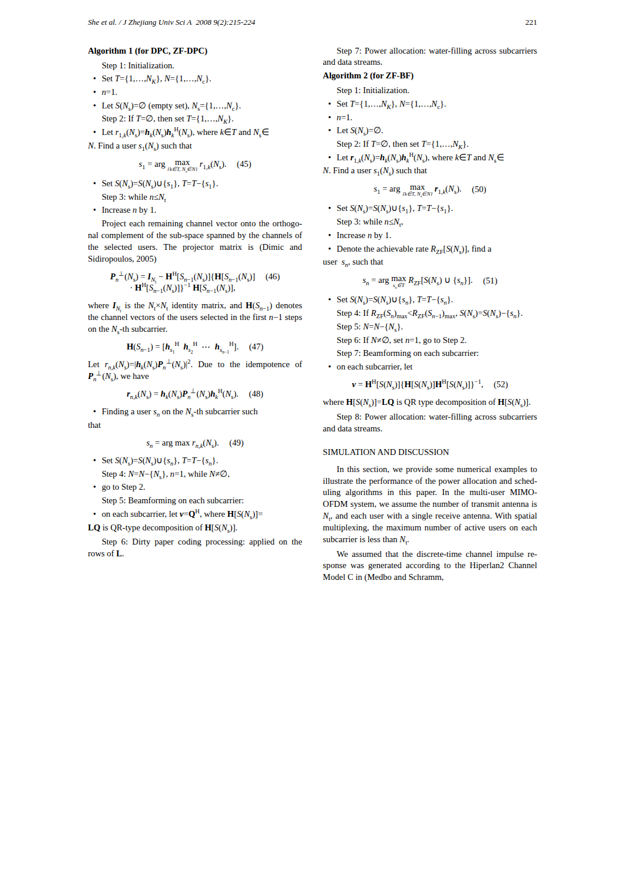She et al. / J Zhejiang Univ Sci A 2008 9(2):215-224 221
Algorithm 1 (for DPC, ZF-DPC)
Step 1: Initialization.
Set T={1,…,NK}, N={1,…,Nc}.
n=1.
Let S(Ns)=∅ (empty set), Ns={1,…,Nc}.
Step 2: If T=∅, then set T={1,…,NK}.
Let r1,k(Ns)=hk(Ns)hkH(Ns), where k∈T and Ns∈
N. Find a user s1(Ns) such that
s1 = arg max{k∈T, Ns∈N} r1,k(Ns). (45)
Set S(Ns)=S(Ns)∪{s1}, T=T−{s1}.
Step 3: while n≤Nt
Increase n by 1.
Project each remaining channel vector onto the orthogonal complement of the sub-space spanned by the channels of the selected users. The projector matrix is (Dimic and Sidiropoulos, 2005)
Pn⊥(Ns) = INt − HH[Sn−1(Ns)]{H[Sn−1(Ns)]
· HH[Sn−1(Ns)]}−1 H[Sn−1(Ns)], (46)
where INt is the Nt×Nt identity matrix, and H(Sn−1) denotes the channel vectors of the users selected in the first n−1 steps on the Ns-th subcarrier.
H(Sn−1) = [hs1H hs2H ⋯ hsn−1H]. (47)
Let rn,k(Ns)=|hk(Ns)Pn⊥(Ns)|2. Due to the idempotence of Pn⊥(Ns), we have
rn,k(Ns) = hk(Ns)Pn⊥(Ns)hkH(Ns). (48)
Finding a user sn on the Ns-th subcarrier such
that
sn = arg max rn,k(Ns). (49)
Set S(Ns)=S(Ns)∪{sn}, T=T−{sn}.
Step 4: N=N−{Ns}, n=1, while N≠∅,
go to Step 2.
Step 5: Beamforming on each subcarrier:
on each subcarrier, let v=QH, where H[S(Ns)]=
LQ is QR-type decomposition of H[S(Ns)].
Step 6: Dirty paper coding processing: applied on the rows of L.
Step 7: Power allocation: water-filling across subcarriers and data streams.
Algorithm 2 (for ZF-BF)
Step 1: Initialization.
Set T={1,…,NK}, N={1,…,Nc}.
n=1.
Let S(Ns)=∅.
Step 2: If T=∅, then set T={1,…,NK}.
Let r1,k(Ns)=hk(Ns)hkH(Ns), where k∈T and Ns∈
N. Find a user s1(Ns) such that
s1 = arg max{k∈T, Ns∈N} r1,k(Ns). (50)
Set S(Ns)=S(Ns)∪{s1}, T=T−{s1}.
Step 3: while n≤Nt,
Increase n by 1.
Denote the achievable rate RZF[S(Ns)], find a
user sn, such that
sn = arg max sn∈T RZF[S(Ns) ∪ {sn}]. (51)
Set S(Ns)=S(Ns)∪{sn}, T=T−{sn}.
Step 4: If RZF(Sn)max<RZF(Sn−1)max, S(Ns)=S(Ns)−{sn}.
Step 5: N=N−{Ns}.
Step 6: If N≠∅, set n=1, go to Step 2.
Step 7: Beamforming on each subcarrier:
on each subcarrier, let
v = HH[S(Ns)]{H[S(Ns)]HH[S(Ns)]}−1, (52)
where H[S(Ns)]=LQ is QR type decomposition of H[S(Ns)].
Step 8: Power allocation: water-filling across subcarriers and data streams.
Simulation and Discussion
In this section, we provide some numerical examples to illustrate the performance of the power allocation and scheduling algorithms in this paper. In the multi-user MIMO-OFDM system, we assume the number of transmit antenna is Nt, and each user with a single receive antenna. With spatial multiplexing, the maximum number of active users on each subcarrier is less than Nt.
We assumed that the discrete-time channel impulse response was generated according to the Hiperlan2 Channel Model C in (Medbo and Schramm,